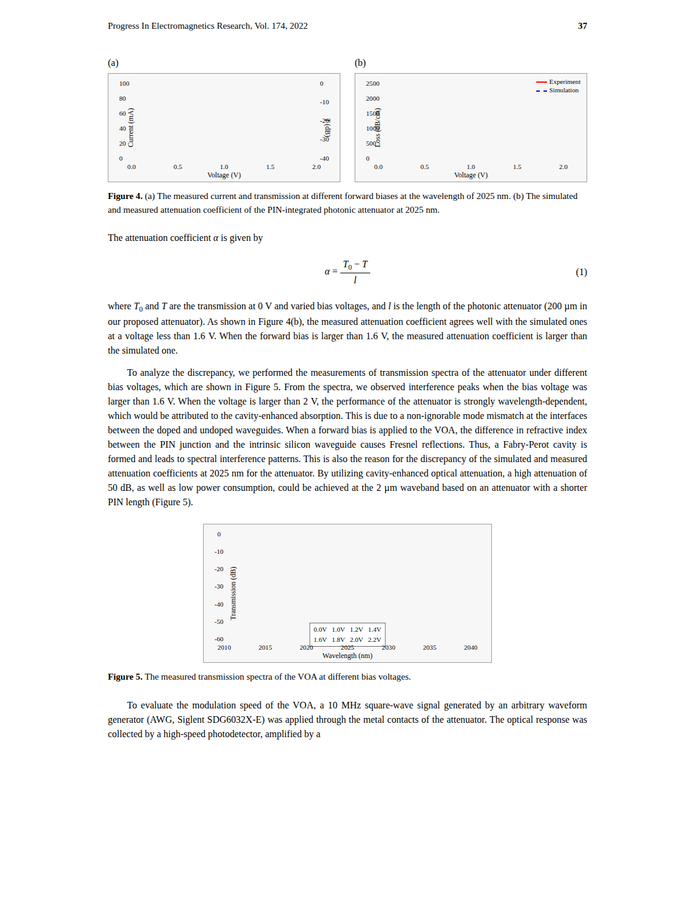Progress In Electromagnetics Research, Vol. 174, 2022
37
(a)
Current (mA)
100806040200
0-10-20-30-40
T (dB)
0.00.51.01.52.0
Voltage (V)
(b)
Loss (dB/cm)
25002000150010005000
Experiment
Simulation
0.00.51.01.52.0
Voltage (V)
Figure 4. (a) The measured current and transmission at different forward biases at the wavelength of 2025 nm. (b) The simulated and measured attenuation coefficient of the PIN-integrated photonic attenuator at 2025 nm.
The attenuation coefficient α is given by
α = T0 − T l
(1)
where T0 and T are the transmission at 0 V and varied bias voltages, and l is the length of the photonic attenuator (200 µm in our proposed attenuator). As shown in Figure 4(b), the measured attenuation coefficient agrees well with the simulated ones at a voltage less than 1.6 V. When the forward bias is larger than 1.6 V, the measured attenuation coefficient is larger than the simulated one.
To analyze the discrepancy, we performed the measurements of transmission spectra of the attenuator under different bias voltages, which are shown in Figure 5. From the spectra, we observed interference peaks when the bias voltage was larger than 1.6 V. When the voltage is larger than 2 V, the performance of the attenuator is strongly wavelength-dependent, which would be attributed to the cavity-enhanced absorption. This is due to a non-ignorable mode mismatch at the interfaces between the doped and undoped waveguides. When a forward bias is applied to the VOA, the difference in refractive index between the PIN junction and the intrinsic silicon waveguide causes Fresnel reflections. Thus, a Fabry-Perot cavity is formed and leads to spectral interference patterns. This is also the reason for the discrepancy of the simulated and measured attenuation coefficients at 2025 nm for the attenuator. By utilizing cavity-enhanced optical attenuation, a high attenuation of 50 dB, as well as low power consumption, could be achieved at the 2 µm waveband based on an attenuator with a shorter PIN length (Figure 5).
Transmission (dB)
0-10-20-30-40-50-60
0.0V 1.0V 1.2V 1.4V
1.6V 1.8V 2.0V 2.2V
2010201520202025203020352040
Wavelength (nm)
Figure 5. The measured transmission spectra of the VOA at different bias voltages.
To evaluate the modulation speed of the VOA, a 10 MHz square-wave signal generated by an arbitrary waveform generator (AWG, Siglent SDG6032X-E) was applied through the metal contacts of the attenuator. The optical response was collected by a high-speed photodetector, amplified by a